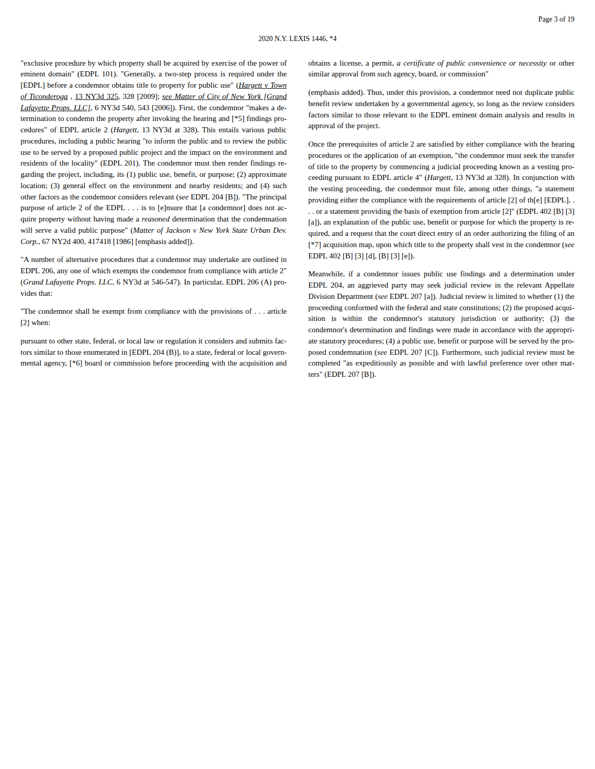Page 3 of 19
2020 N.Y. LEXIS 1446, *4
"exclusive procedure by which property shall be acquired by exercise of the power of eminent domain" (EDPL 101). "Generally, a two-step process is required under the [EDPL] before a condemnor obtains title to property for public use" (Hargett v Town of Ticonderoga , 13 NY3d 325, 328 [2009]; see Matter of City of New York [Grand Lafayette Props. LLC], 6 NY3d 540, 543 [2006]). First, the condemnor "makes a determination to condemn the property after invoking the hearing and [*5] findings procedures" of EDPL article 2 (Hargett, 13 NY3d at 328). This entails various public procedures, including a public hearing "to inform the public and to review the public use to be served by a proposed public project and the impact on the environment and residents of the locality" (EDPL 201). The condemnor must then render findings regarding the project, including, its (1) public use, benefit, or purpose; (2) approximate location; (3) general effect on the environment and nearby residents; and (4) such other factors as the condemnor considers relevant (see EDPL 204 [B]). "The principal purpose of article 2 of the EDPL . . . is to [e]nsure that [a condemnor] does not acquire property without having made a reasoned determination that the condemnation will serve a valid public purpose" (Matter of Jackson v New York State Urban Dev. Corp., 67 NY2d 400, 417418 [1986] [emphasis added]).
"A number of alternative procedures that a condemnor may undertake are outlined in EDPL 206, any one of which exempts the condemnor from compliance with article 2" (Grand Lafayette Props. LLC, 6 NY3d at 546-547). In particular, EDPL 206 (A) provides that:
"The condemnor shall be exempt from compliance with the provisions of . . . article [2] when:
pursuant to other state, federal, or local law or regulation it considers and submits factors similar to those enumerated in [EDPL 204 (B)], to a state, federal or local governmental agency, [*6] board or commission before proceeding with the acquisition and obtains a license, a permit, a certificate of public convenience or necessity or other similar approval from such agency, board, or commission"
(emphasis added). Thus, under this provision, a condemnor need not duplicate public benefit review undertaken by a governmental agency, so long as the review considers factors similar to those relevant to the EDPL eminent domain analysis and results in approval of the project.
Once the prerequisites of article 2 are satisfied by either compliance with the hearing procedures or the application of an exemption, "the condemnor must seek the transfer of title to the property by commencing a judicial proceeding known as a vesting proceeding pursuant to EDPL article 4" (Hargett, 13 NY3d at 328). In conjunction with the vesting proceeding, the condemnor must file, among other things, "a statement providing either the compliance with the requirements of article [2] of th[e] [EDPL], . . . or a statement providing the basis of exemption from article [2]" (EDPL 402 [B] [3] [a]), an explanation of the public use, benefit or purpose for which the property is required, and a request that the court direct entry of an order authorizing the filing of an [*7] acquisition map, upon which title to the property shall vest in the condemnor (see EDPL 402 [B] [3] [d], [B] [3] [e]).
Meanwhile, if a condemnor issues public use findings and a determination under EDPL 204, an aggrieved party may seek judicial review in the relevant Appellate Division Department (see EDPL 207 [a]). Judicial review is limited to whether (1) the proceeding conformed with the federal and state constitutions; (2) the proposed acquisition is within the condemnor's statutory jurisdiction or authority; (3) the condemnor's determination and findings were made in accordance with the appropriate statutory procedures; (4) a public use, benefit or purpose will be served by the proposed condemnation (see EDPL 207 [C]). Furthermore, such judicial review must be completed "as expeditiously as possible and with lawful preference over other matters" (EDPL 207 [B]).